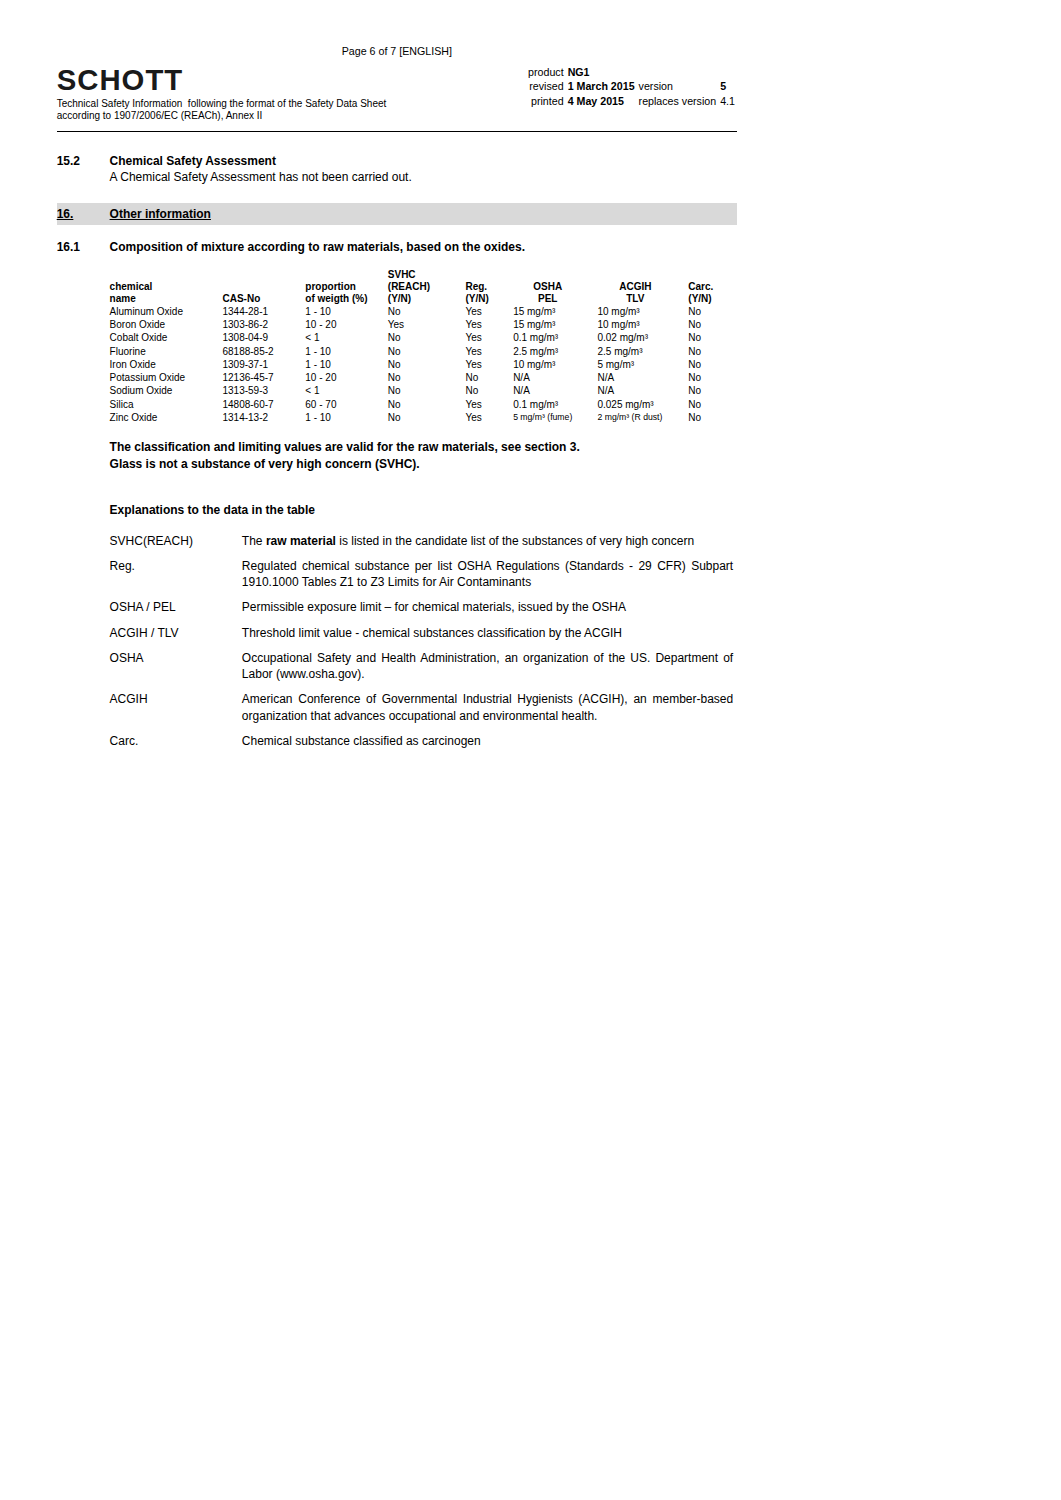Page 6 of 7 [ENGLISH]
SCHOTT
Technical Safety Information following the format of the Safety Data Sheet
according to 1907/2006/EC (REACh), Annex II
| product | NG1 | | |
| revised | 1 March 2015 | version | 5 |
| printed | 4 May 2015 | replaces version | 4.1 |
15.2 Chemical Safety Assessment
A Chemical Safety Assessment has not been carried out.
16. Other information
16.1 Composition of mixture according to raw materials, based on the oxides.
| chemical | | proportion | SVHC (REACH) | Reg. | OSHA | ACGIH | Carc. |
| --- | --- | --- | --- | --- | --- | --- | --- |
| name | CAS-No | of weigth (%) | (Y/N) | (Y/N) | PEL | TLV | (Y/N) |
| Aluminum Oxide | 1344-28-1 | 1 - 10 | No | Yes | 15 mg/m³ | 10 mg/m³ | No |
| Boron Oxide | 1303-86-2 | 10 - 20 | Yes | Yes | 15 mg/m³ | 10 mg/m³ | No |
| Cobalt Oxide | 1308-04-9 | < 1 | No | Yes | 0.1 mg/m³ | 0.02 mg/m³ | No |
| Fluorine | 68188-85-2 | 1 - 10 | No | Yes | 2.5 mg/m³ | 2.5 mg/m³ | No |
| Iron Oxide | 1309-37-1 | 1 - 10 | No | Yes | 10 mg/m³ | 5 mg/m³ | No |
| Potassium Oxide | 12136-45-7 | 10 - 20 | No | No | N/A | N/A | No |
| Sodium Oxide | 1313-59-3 | < 1 | No | No | N/A | N/A | No |
| Silica | 14808-60-7 | 60 - 70 | No | Yes | 0.1 mg/m³ | 0.025 mg/m³ | No |
| Zinc Oxide | 1314-13-2 | 1 - 10 | No | Yes | 5 mg/m³ (fume) | 2 mg/m³ (R dust) | No |
The classification and limiting values are valid for the raw materials, see section 3.
Glass is not a substance of very high concern (SVHC).
Explanations to the data in the table
| SVHC(REACH) | The raw material is listed in the candidate list of the substances of very high concern |
| Reg. | Regulated chemical substance per list OSHA Regulations (Standards - 29 CFR) Subpart 1910.1000 Tables Z1 to Z3 Limits for Air Contaminants |
| OSHA / PEL | Permissible exposure limit – for chemical materials, issued by the OSHA |
| ACGIH / TLV | Threshold limit value - chemical substances classification by the ACGIH |
| OSHA | Occupational Safety and Health Administration, an organization of the US. Department of Labor (www.osha.gov). |
| ACGIH | American Conference of Governmental Industrial Hygienists (ACGIH), an member-based organization that advances occupational and environmental health. |
| Carc. | Chemical substance classified as carcinogen |